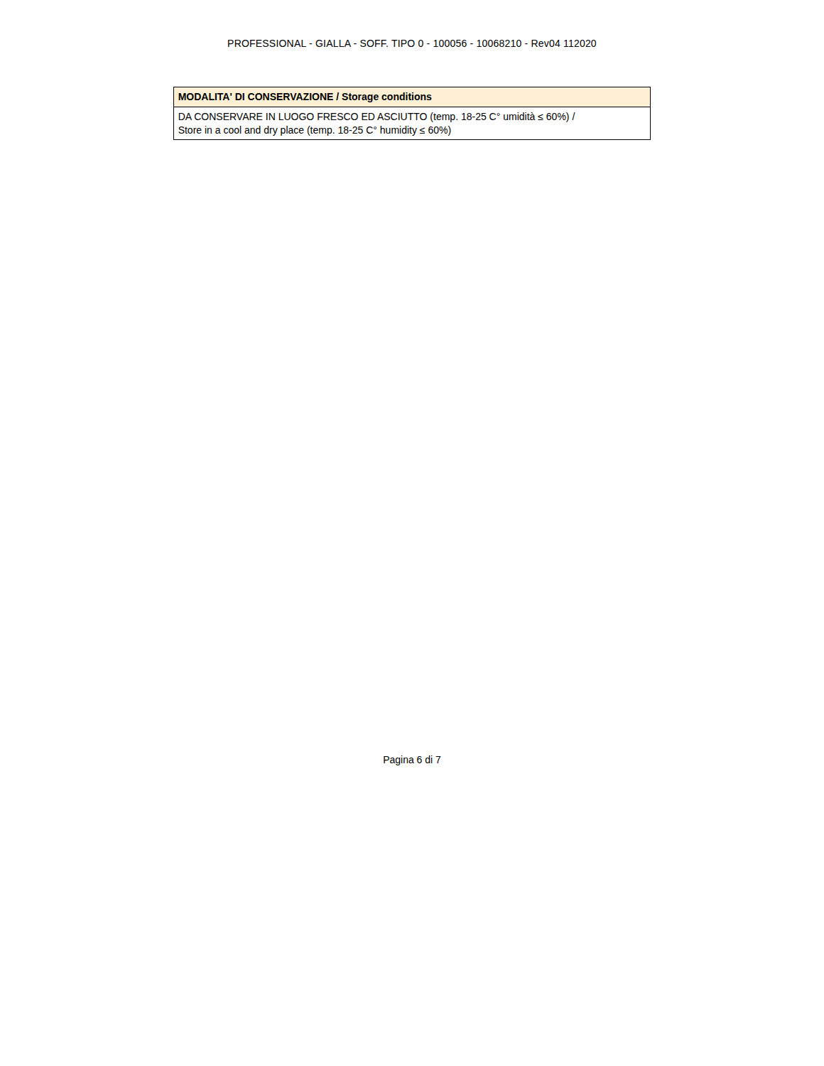PROFESSIONAL - GIALLA - SOFF. TIPO 0 - 100056 - 10068210 - Rev04 112020
| MODALITA' DI CONSERVAZIONE / Storage conditions |
| DA CONSERVARE IN LUOGO FRESCO ED ASCIUTTO (temp. 18-25 C° umidità ≤ 60%) / Store in a cool and dry place (temp. 18-25 C° humidity ≤ 60%) |
Pagina 6 di 7